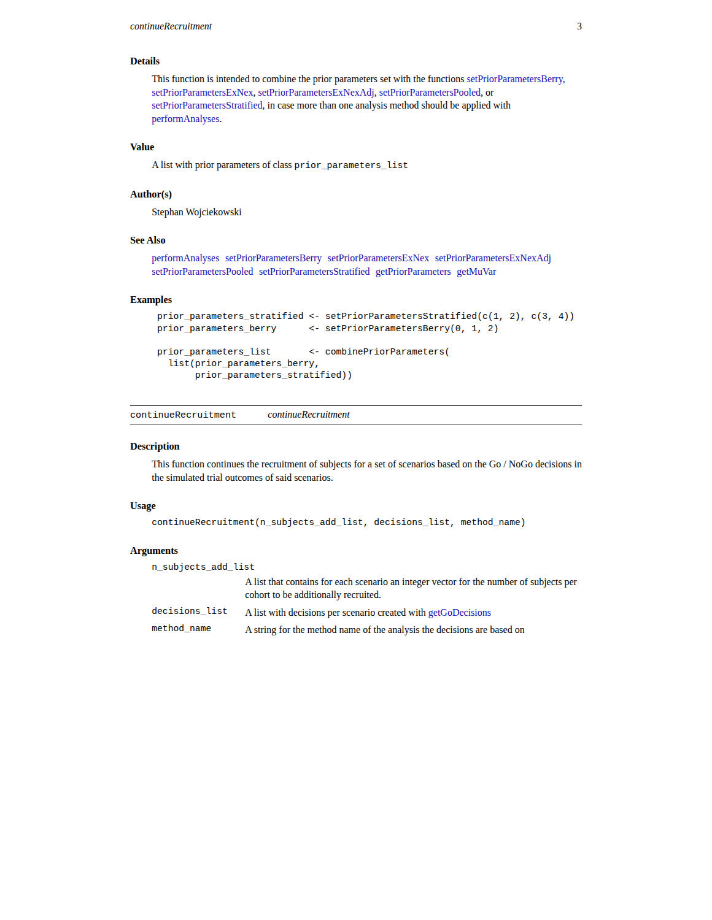continueRecruitment 3
Details
This function is intended to combine the prior parameters set with the functions setPriorParametersBerry, setPriorParametersExNex, setPriorParametersExNexAdj, setPriorParametersPooled, or setPriorParametersStratified, in case more than one analysis method should be applied with performAnalyses.
Value
A list with prior parameters of class prior_parameters_list
Author(s)
Stephan Wojciekowski
See Also
performAnalyses setPriorParametersBerry setPriorParametersExNex setPriorParametersExNexAdj setPriorParametersPooled setPriorParametersStratified getPriorParameters getMuVar
Examples
 prior_parameters_stratified <- setPriorParametersStratified(c(1, 2), c(3, 4))
 prior_parameters_berry      <- setPriorParametersBerry(0, 1, 2)

 prior_parameters_list       <- combinePriorParameters(
   list(prior_parameters_berry,
        prior_parameters_stratified))
continueRecruitment continueRecruitment
Description
This function continues the recruitment of subjects for a set of scenarios based on the Go / NoGo decisions in the simulated trial outcomes of said scenarios.
Usage
continueRecruitment(n_subjects_add_list, decisions_list, method_name)
Arguments
n_subjects_add_list
A list that contains for each scenario an integer vector for the number of subjects per cohort to be additionally recruited.
decisions_list
A list with decisions per scenario created with getGoDecisions
method_name
A string for the method name of the analysis the decisions are based on